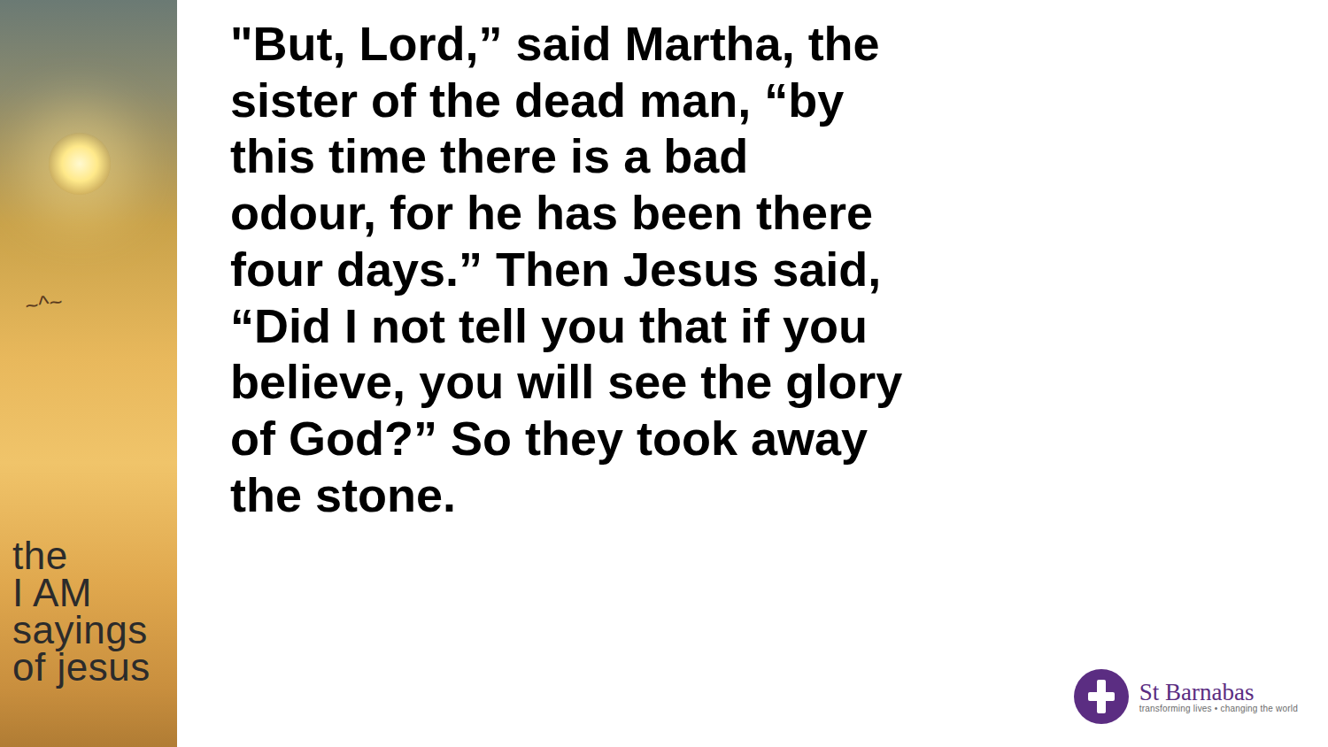~^~
the I AM sayings of Jesus
"But, Lord,” said Martha, the sister of the dead man, “by this time there is a bad odour, for he has been there four days.” Then Jesus said, “Did I not tell you that if you believe, you will see the glory of God?” So they took away the stone.
St Barnabas
transforming lives • changing the world